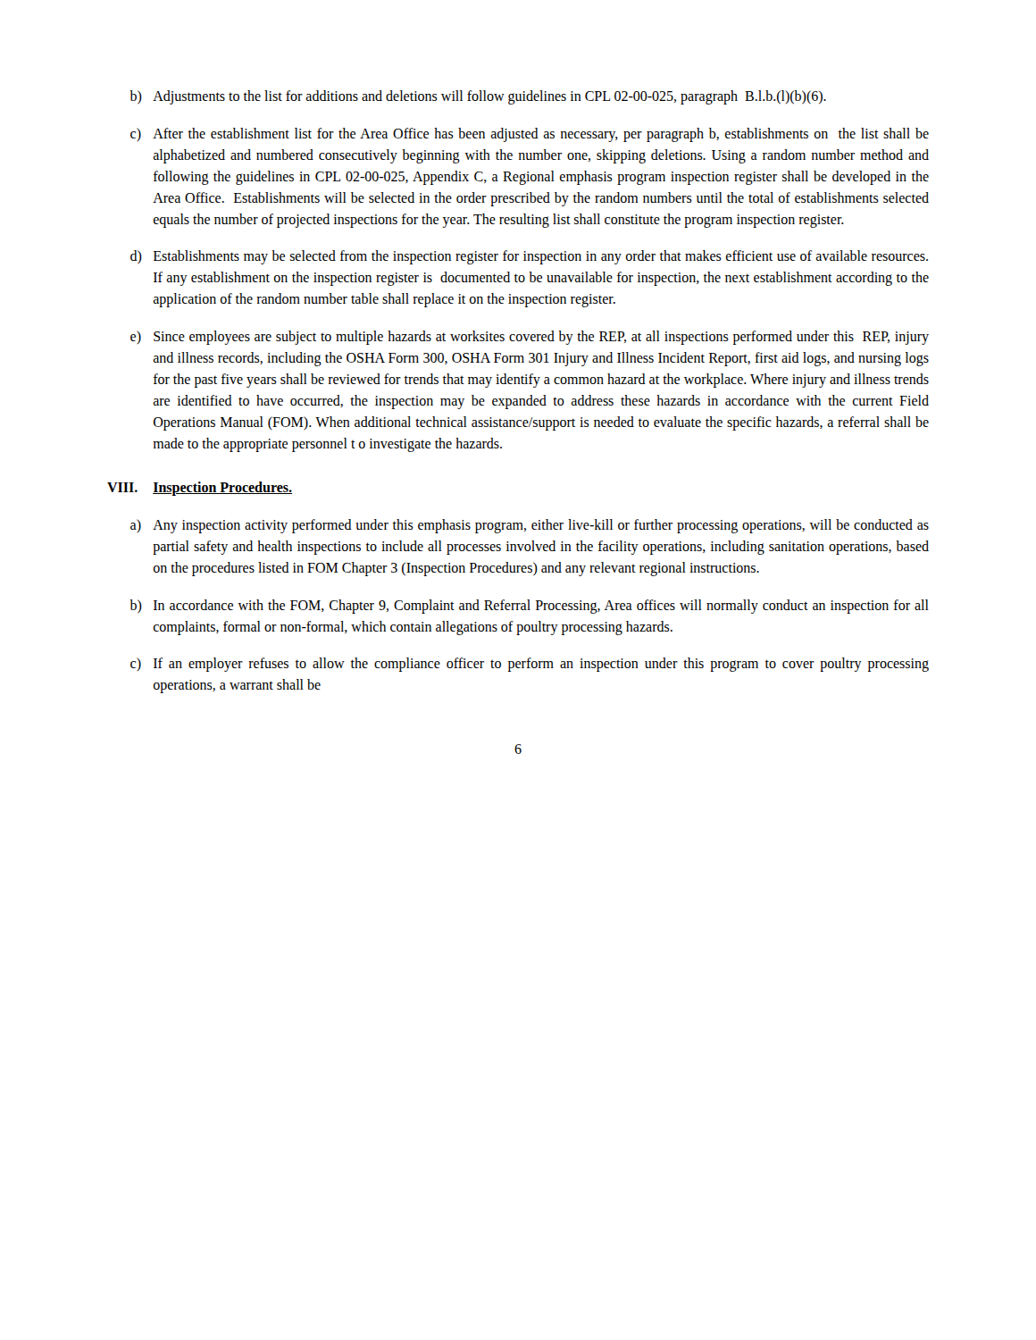b)
Adjustments to the list for additions and deletions will follow guidelines in CPL 02-00-025, paragraph B.l.b.(l)(b)(6).
c)
After the establishment list for the Area Office has been adjusted as necessary, per paragraph b, establishments on the list shall be alphabetized and numbered consecutively beginning with the number one, skipping deletions. Using a random number method and following the guidelines in CPL 02-00-025, Appendix C, a Regional emphasis program inspection register shall be developed in the Area Office. Establishments will be selected in the order prescribed by the random numbers until the total of establishments selected equals the number of projected inspections for the year. The resulting list shall constitute the program inspection register.
d)
Establishments may be selected from the inspection register for inspection in any order that makes efficient use of available resources. If any establishment on the inspection register is documented to be unavailable for inspection, the next establishment according to the application of the random number table shall replace it on the inspection register.
e)
Since employees are subject to multiple hazards at worksites covered by the REP, at all inspections performed under this REP, injury and illness records, including the OSHA Form 300, OSHA Form 301 Injury and Illness Incident Report, first aid logs, and nursing logs for the past five years shall be reviewed for trends that may identify a common hazard at the workplace. Where injury and illness trends are identified to have occurred, the inspection may be expanded to address these hazards in accordance with the current Field Operations Manual (FOM). When additional technical assistance/support is needed to evaluate the specific hazards, a referral shall be made to the appropriate personnel t o investigate the hazards.
VIII.
Inspection Procedures.
a)
Any inspection activity performed under this emphasis program, either live-kill or further processing operations, will be conducted as partial safety and health inspections to include all processes involved in the facility operations, including sanitation operations, based on the procedures listed in FOM Chapter 3 (Inspection Procedures) and any relevant regional instructions.
b)
In accordance with the FOM, Chapter 9, Complaint and Referral Processing, Area offices will normally conduct an inspection for all complaints, formal or non-formal, which contain allegations of poultry processing hazards.
c)
If an employer refuses to allow the compliance officer to perform an inspection under this program to cover poultry processing operations, a warrant shall be
6